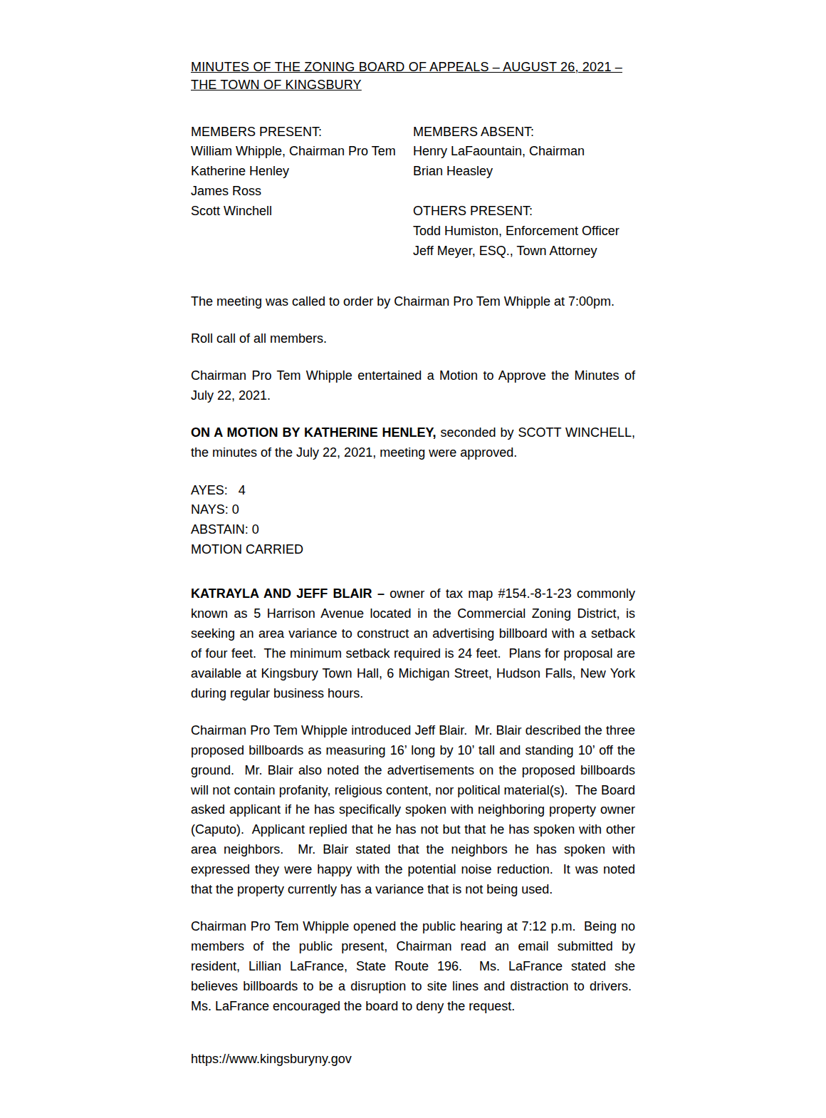MINUTES OF THE ZONING BOARD OF APPEALS – AUGUST 26, 2021 – THE TOWN OF KINGSBURY
| MEMBERS PRESENT: | MEMBERS ABSENT: |
| William Whipple, Chairman Pro Tem | Henry LaFaountain, Chairman |
| Katherine Henley | Brian Heasley |
| James Ross | |
| Scott Winchell | OTHERS PRESENT: |
| | Todd Humiston, Enforcement Officer |
| | Jeff Meyer, ESQ., Town Attorney |
The meeting was called to order by Chairman Pro Tem Whipple at 7:00pm.
Roll call of all members.
Chairman Pro Tem Whipple entertained a Motion to Approve the Minutes of July 22, 2021.
ON A MOTION BY KATHERINE HENLEY, seconded by SCOTT WINCHELL, the minutes of the July 22, 2021, meeting were approved.
AYES: 4
NAYS: 0
ABSTAIN: 0
MOTION CARRIED
KATRAYLA AND JEFF BLAIR – owner of tax map #154.-8-1-23 commonly known as 5 Harrison Avenue located in the Commercial Zoning District, is seeking an area variance to construct an advertising billboard with a setback of four feet. The minimum setback required is 24 feet. Plans for proposal are available at Kingsbury Town Hall, 6 Michigan Street, Hudson Falls, New York during regular business hours.
Chairman Pro Tem Whipple introduced Jeff Blair. Mr. Blair described the three proposed billboards as measuring 16’ long by 10’ tall and standing 10’ off the ground. Mr. Blair also noted the advertisements on the proposed billboards will not contain profanity, religious content, nor political material(s). The Board asked applicant if he has specifically spoken with neighboring property owner (Caputo). Applicant replied that he has not but that he has spoken with other area neighbors. Mr. Blair stated that the neighbors he has spoken with expressed they were happy with the potential noise reduction. It was noted that the property currently has a variance that is not being used.
Chairman Pro Tem Whipple opened the public hearing at 7:12 p.m. Being no members of the public present, Chairman read an email submitted by resident, Lillian LaFrance, State Route 196. Ms. LaFrance stated she believes billboards to be a disruption to site lines and distraction to drivers. Ms. LaFrance encouraged the board to deny the request.
https://www.kingsburyny.gov